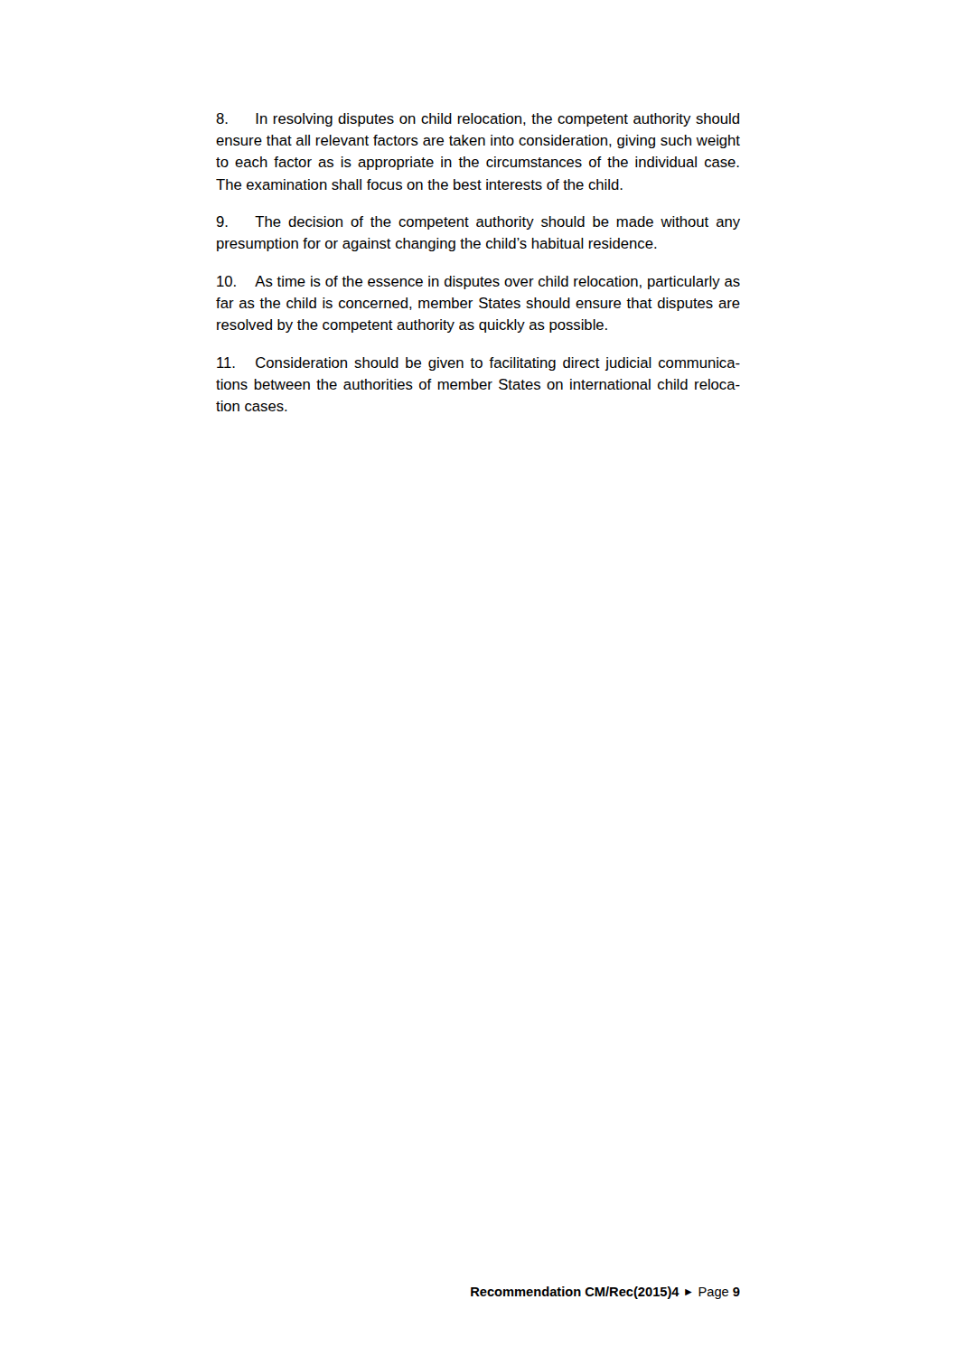8. In resolving disputes on child relocation, the competent authority should ensure that all relevant factors are taken into consideration, giving such weight to each factor as is appropriate in the circumstances of the individual case. The examination shall focus on the best interests of the child.
9. The decision of the competent authority should be made without any presumption for or against changing the child’s habitual residence.
10. As time is of the essence in disputes over child relocation, particularly as far as the child is concerned, member States should ensure that disputes are resolved by the competent authority as quickly as possible.
11. Consideration should be given to facilitating direct judicial communications between the authorities of member States on international child relocation cases.
Recommendation CM/Rec(2015)4►Page 9